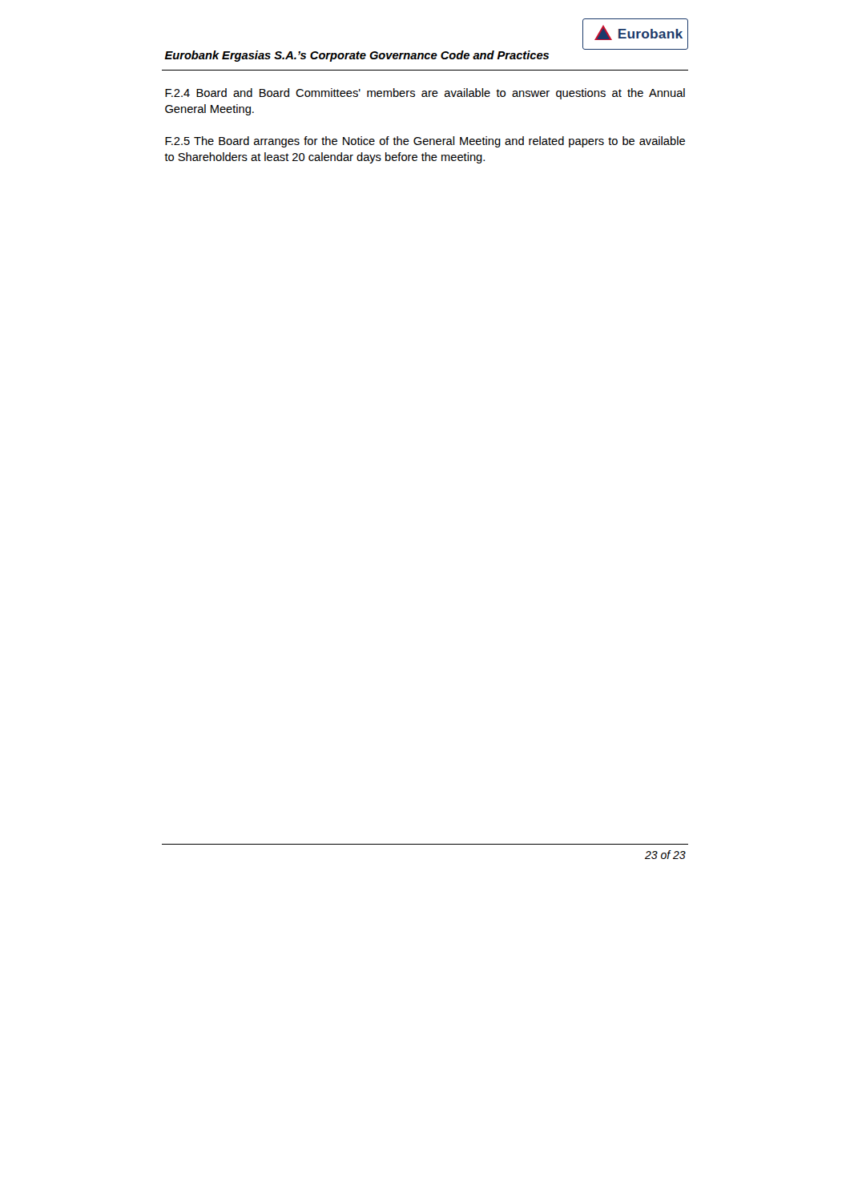Eurobank
Eurobank Ergasias S.A.’s Corporate Governance Code and Practices
F.2.4 Board and Board Committees' members are available to answer questions at the Annual General Meeting.
F.2.5 The Board arranges for the Notice of the General Meeting and related papers to be available to Shareholders at least 20 calendar days before the meeting.
23 of 23